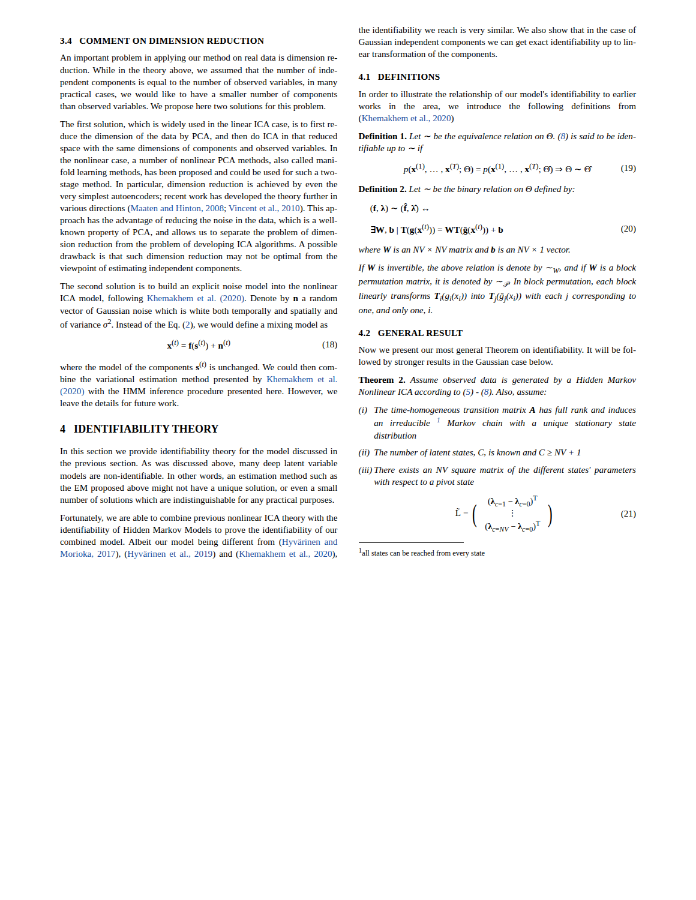3.4 COMMENT ON DIMENSION REDUCTION
An important problem in applying our method on real data is dimension reduction. While in the theory above, we assumed that the number of independent components is equal to the number of observed variables, in many practical cases, we would like to have a smaller number of components than observed variables. We propose here two solutions for this problem.
The first solution, which is widely used in the linear ICA case, is to first reduce the dimension of the data by PCA, and then do ICA in that reduced space with the same dimensions of components and observed variables. In the nonlinear case, a number of nonlinear PCA methods, also called manifold learning methods, has been proposed and could be used for such a two-stage method. In particular, dimension reduction is achieved by even the very simplest autoencoders; recent work has developed the theory further in various directions (Maaten and Hinton, 2008; Vincent et al., 2010). This approach has the advantage of reducing the noise in the data, which is a well-known property of PCA, and allows us to separate the problem of dimension reduction from the problem of developing ICA algorithms. A possible drawback is that such dimension reduction may not be optimal from the viewpoint of estimating independent components.
The second solution is to build an explicit noise model into the nonlinear ICA model, following Khemakhem et al. (2020). Denote by n a random vector of Gaussian noise which is white both temporally and spatially and of variance σ2. Instead of the Eq. (2), we would define a mixing model as
x(t) = f(s(t)) + n(t) (18)
where the model of the components s(t) is unchanged. We could then combine the variational estimation method presented by Khemakhem et al. (2020) with the HMM inference procedure presented here. However, we leave the details for future work.
4 IDENTIFIABILITY THEORY
In this section we provide identifiability theory for the model discussed in the previous section. As was discussed above, many deep latent variable models are non-identifiable. In other words, an estimation method such as the EM proposed above might not have a unique solution, or even a small number of solutions which are indistinguishable for any practical purposes.
Fortunately, we are able to combine previous nonlinear ICA theory with the identifiability of Hidden Markov Models to prove the identifiability of our combined model. Albeit our model being different from (Hyvärinen and Morioka, 2017), (Hyvärinen et al., 2019) and (Khemakhem et al., 2020), the identifiability we reach is very similar. We also show that in the case of Gaussian independent components we can get exact identifiability up to linear transformation of the components.
4.1 DEFINITIONS
In order to illustrate the relationship of our model's identifiability to earlier works in the area, we introduce the following definitions from (Khemakhem et al., 2020)
Definition 1. Let ∼ be the equivalence relation on Θ. (8) is said to be identifiable up to ∼ if
p(x(1), … , x(T); Θ) = p(x(1), … , x(T); Θ̂) ⇒ Θ ∼ Θ̂ (19)
Definition 2. Let ∼ be the binary relation on Θ defined by:
(f, λ) ∼ (f̂, λ̂) ↔
∃W, b | T(g(x(t))) = WT(ĝ(x(t))) + b (20)
where W is an NV × NV matrix and b is an NV × 1 vector.
If W is invertible, the above relation is denote by ∼W, and if W is a block permutation matrix, it is denoted by ∼𝒫. In block permutation, each block linearly transforms Ti(gi(xi)) into Tj(ĝj(xi)) with each j corresponding to one, and only one, i.
4.2 GENERAL RESULT
Now we present our most general Theorem on identifiability. It will be followed by stronger results in the Gaussian case below.
Theorem 2. Assume observed data is generated by a Hidden Markov Nonlinear ICA according to (5) - (8). Also, assume:
The time-homogeneous transition matrix A has full rank and induces an irreducible 1 Markov chain with a unique stationary state distribution
The number of latent states, C, is known and C ≥ NV + 1
There exists an NV square matrix of the different states' parameters with respect to a pivot state
L̃ = (
| ( λ c =1 − λ c =0 ) T |
| ⋮ |
| ( λ c = NV − λ c =0 ) T |
) (21)
1all states can be reached from every state